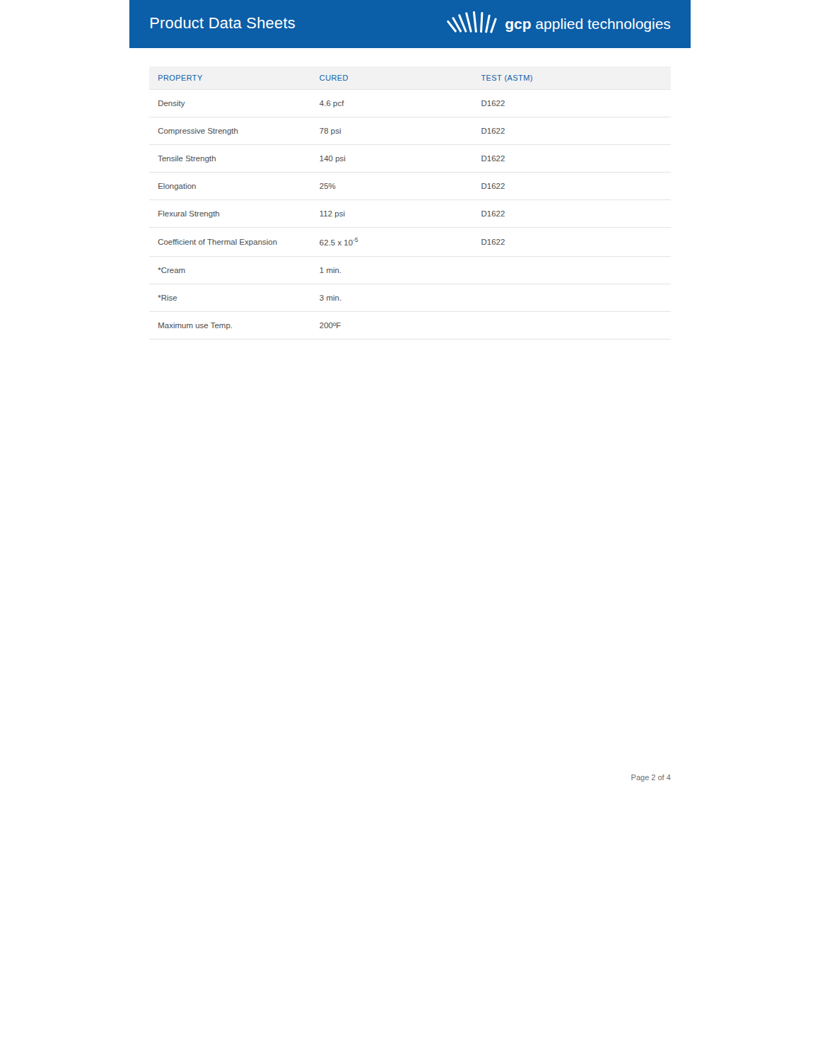Product Data Sheets
gcp applied technologies
| PROPERTY | CURED | TEST (ASTM) |
| --- | --- | --- |
| Density | 4.6 pcf | D1622 |
| Compressive Strength | 78 psi | D1622 |
| Tensile Strength | 140 psi | D1622 |
| Elongation | 25% | D1622 |
| Flexural Strength | 112 psi | D1622 |
| Coefficient of Thermal Expansion | 62.5 x 10 -5 | D1622 |
| *Cream | 1 min. | |
| *Rise | 3 min. | |
| Maximum use Temp. | 200ºF | |
Page 2 of 4